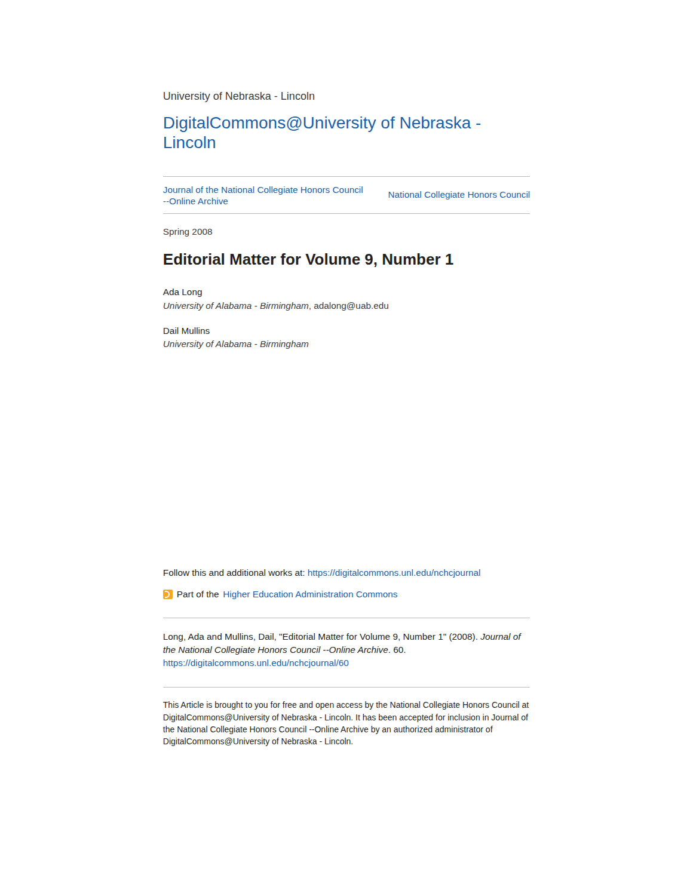University of Nebraska - Lincoln
DigitalCommons@University of Nebraska - Lincoln
Journal of the National Collegiate Honors Council --Online Archive
National Collegiate Honors Council
Spring 2008
Editorial Matter for Volume 9, Number 1
Ada Long
University of Alabama - Birmingham, adalong@uab.edu
Dail Mullins
University of Alabama - Birmingham
Follow this and additional works at: https://digitalcommons.unl.edu/nchcjournal
Part of the Higher Education Administration Commons
Long, Ada and Mullins, Dail, "Editorial Matter for Volume 9, Number 1" (2008). Journal of the National Collegiate Honors Council --Online Archive. 60.
https://digitalcommons.unl.edu/nchcjournal/60
This Article is brought to you for free and open access by the National Collegiate Honors Council at DigitalCommons@University of Nebraska - Lincoln. It has been accepted for inclusion in Journal of the National Collegiate Honors Council --Online Archive by an authorized administrator of DigitalCommons@University of Nebraska - Lincoln.